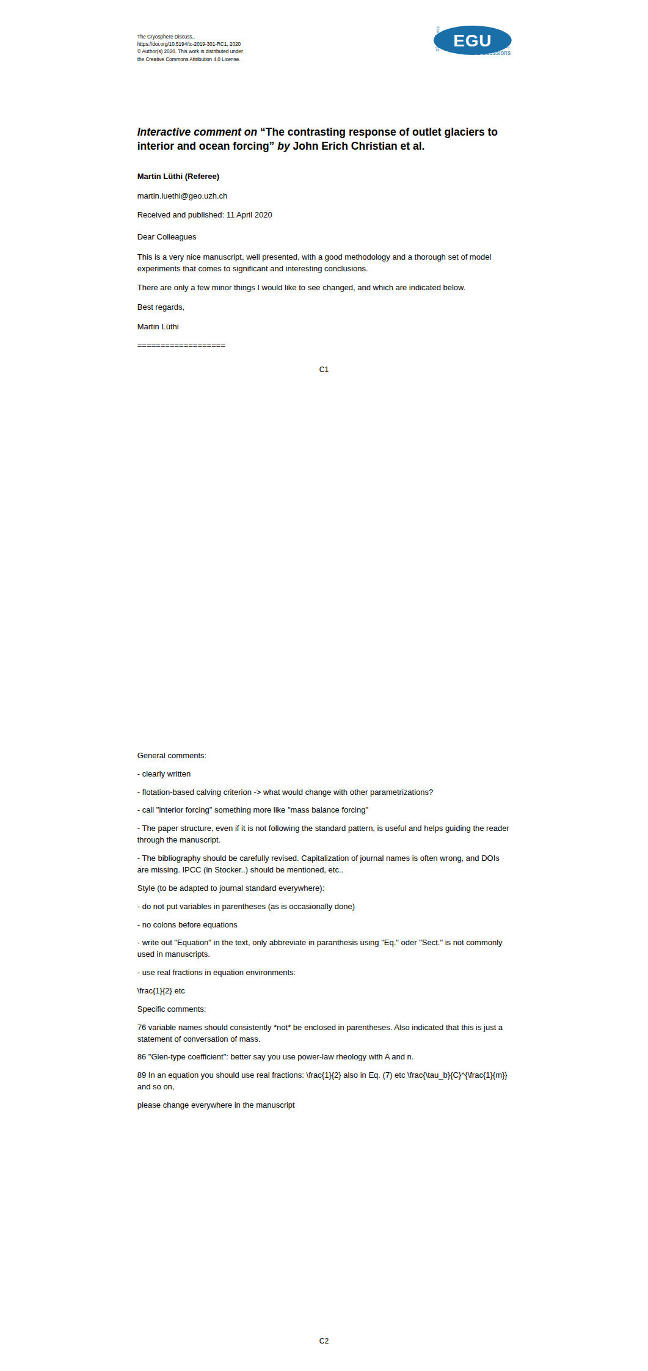The Cryosphere Discuss.,
https://doi.org/10.5194/tc-2019-301-RC1, 2020
© Author(s) 2020. This work is distributed under
the Creative Commons Attribution 4.0 License.
Open Access
EGU
The Cryosphere
Discussions
Interactive comment on “The contrasting response of outlet glaciers to interior and ocean forcing” by John Erich Christian et al.
Martin Lüthi (Referee)
martin.luethi@geo.uzh.ch
Received and published: 11 April 2020
Dear Colleagues
This is a very nice manuscript, well presented, with a good methodology and a thorough set of model experiments that comes to significant and interesting conclusions.
There are only a few minor things I would like to see changed, and which are indicated below.
Best regards,
Martin Lüthi
===================
C1
General comments:
- clearly written
- flotation-based calving criterion -> what would change with other parametrizations?
- call "interior forcing" something more like "mass balance forcing"
- The paper structure, even if it is not following the standard pattern, is useful and helps guiding the reader through the manuscript.
- The bibliography should be carefully revised. Capitalization of journal names is often wrong, and DOIs are missing. IPCC (in Stocker..) should be mentioned, etc..
Style (to be adapted to journal standard everywhere):
- do not put variables in parentheses (as is occasionally done)
- no colons before equations
- write out "Equation" in the text, only abbreviate in paranthesis using "Eq." oder "Sect." is not commonly used in manuscripts.
- use real fractions in equation environments:
\frac{1}{2} etc
Specific comments:
76 variable names should consistently *not* be enclosed in parentheses. Also indicated that this is just a statement of conversation of mass.
86 "Glen-type coefficient": better say you use power-law rheology with A and n.
89 In an equation you should use real fractions: \frac{1}{2} also in Eq. (7) etc \frac{\tau_b}{C}^{\frac{1}{m}} and so on,
please change everywhere in the manuscript
C2